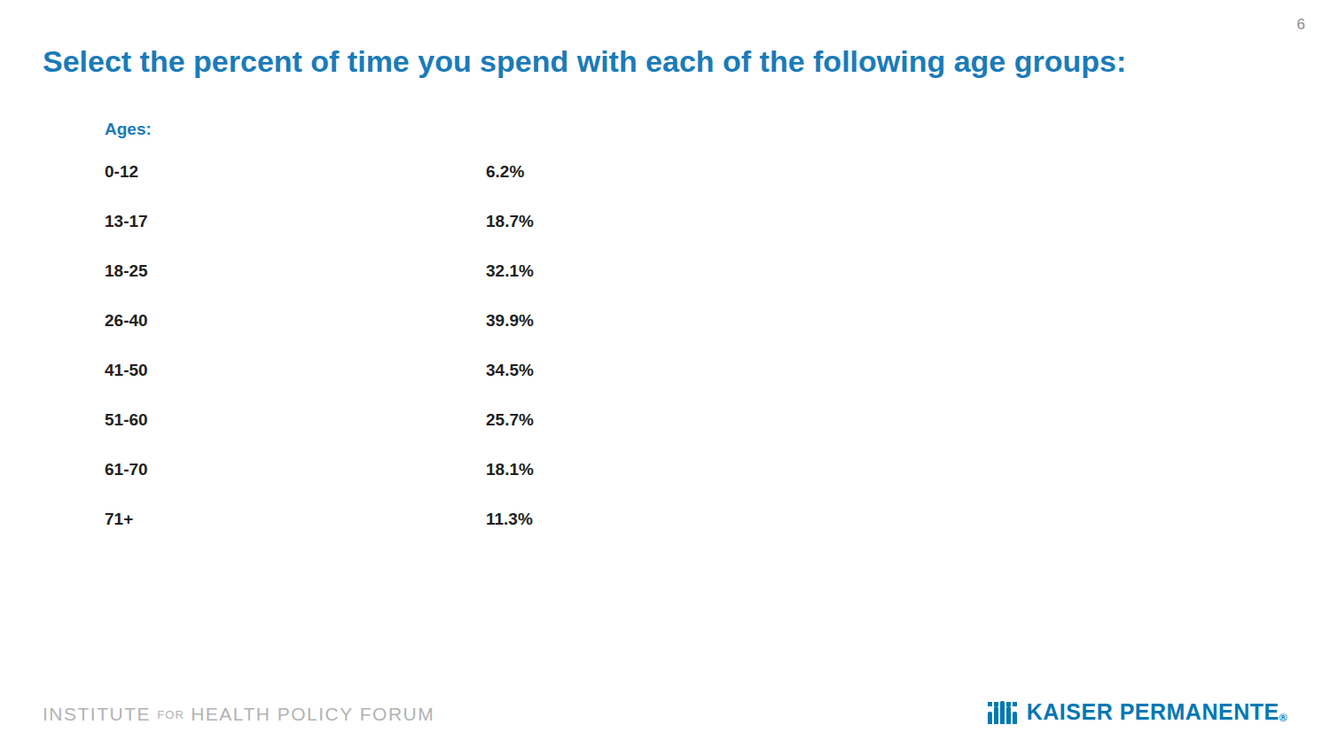6
Select the percent of time you spend with each of the following age groups:
| Ages: |
| --- |
| 0-12 | 6.2% |
| 13-17 | 18.7% |
| 18-25 | 32.1% |
| 26-40 | 39.9% |
| 41-50 | 34.5% |
| 51-60 | 25.7% |
| 61-70 | 18.1% |
| 71+ | 11.3% |
INSTITUTE FOR HEALTH POLICY FORUM
KAISER PERMANENTE®